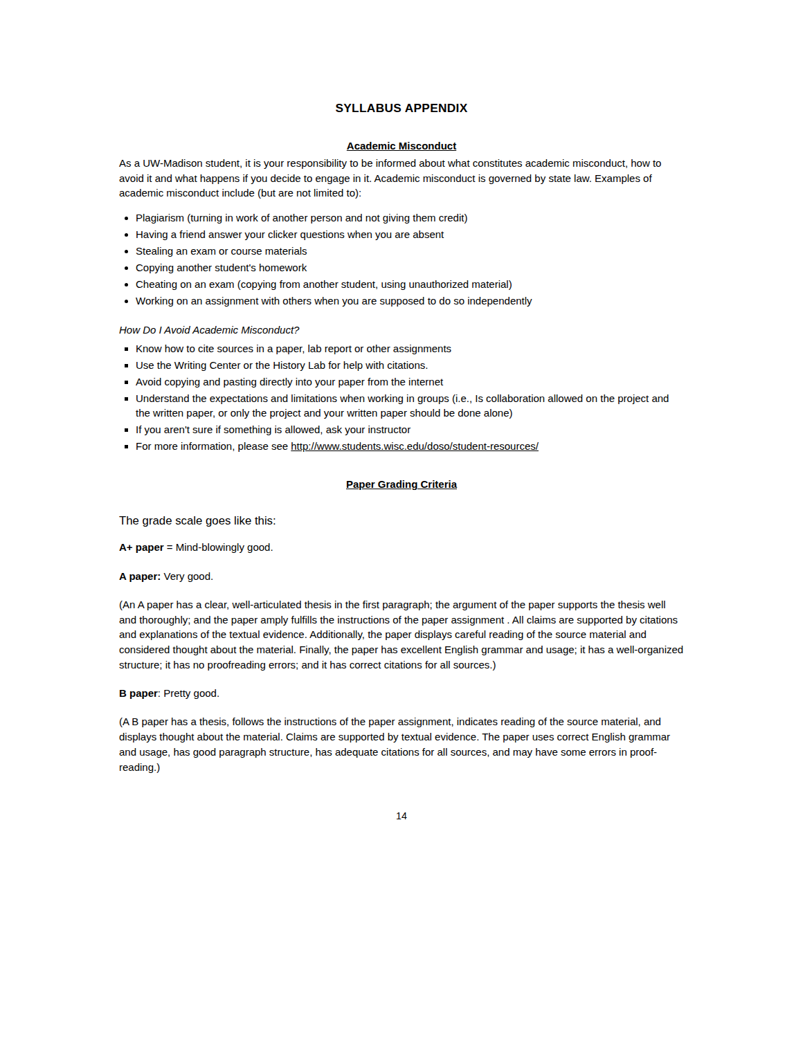SYLLABUS APPENDIX
Academic Misconduct
As a UW-Madison student, it is your responsibility to be informed about what constitutes academic misconduct, how to avoid it and what happens if you decide to engage in it. Academic misconduct is governed by state law. Examples of academic misconduct include (but are not limited to):
Plagiarism (turning in work of another person and not giving them credit)
Having a friend answer your clicker questions when you are absent
Stealing an exam or course materials
Copying another student's homework
Cheating on an exam (copying from another student, using unauthorized material)
Working on an assignment with others when you are supposed to do so independently
How Do I Avoid Academic Misconduct?
Know how to cite sources in a paper, lab report or other assignments
Use the Writing Center or the History Lab for help with citations.
Avoid copying and pasting directly into your paper from the internet
Understand the expectations and limitations when working in groups (i.e., Is collaboration allowed on the project and the written paper, or only the project and your written paper should be done alone)
If you aren't sure if something is allowed, ask your instructor
For more information, please see http://www.students.wisc.edu/doso/student-resources/
Paper Grading Criteria
The grade scale goes like this:
A+ paper = Mind-blowingly good.
A paper: Very good.
(An A paper has a clear, well-articulated thesis in the first paragraph; the argument of the paper supports the thesis well and thoroughly; and the paper amply fulfills the instructions of the paper assignment . All claims are supported by citations and explanations of the textual evidence. Additionally, the paper displays careful reading of the source material and considered thought about the material. Finally, the paper has excellent English grammar and usage; it has a well-organized structure; it has no proofreading errors; and it has correct citations for all sources.)
B paper: Pretty good.
(A B paper has a thesis, follows the instructions of the paper assignment, indicates reading of the source material, and displays thought about the material. Claims are supported by textual evidence. The paper uses correct English grammar and usage, has good paragraph structure, has adequate citations for all sources, and may have some errors in proof-reading.)
14